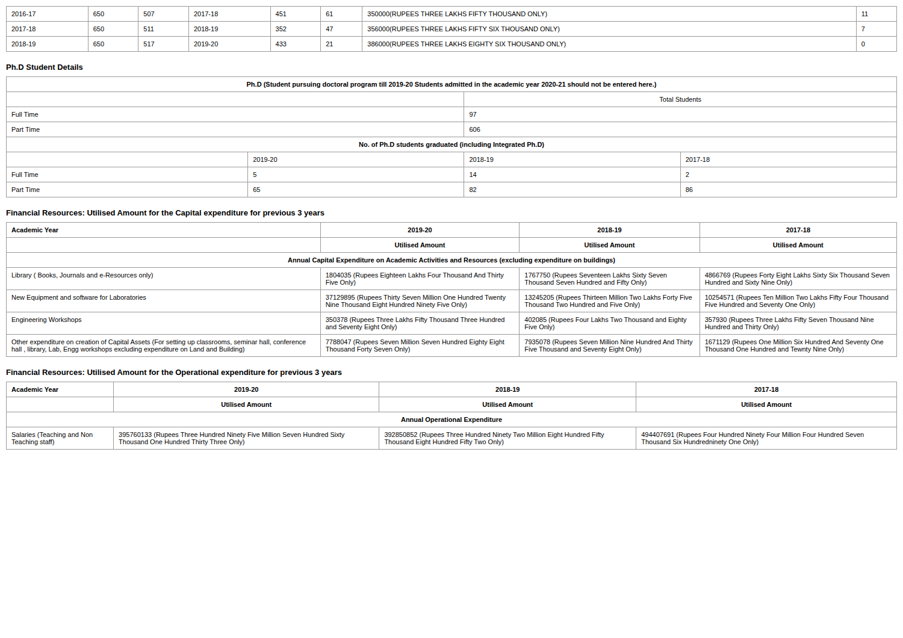| 2016-17 | 650 | 507 | 2017-18 | 451 | 61 | 350000(RUPEES THREE LAKHS FIFTY THOUSAND ONLY) | 11 |
| 2017-18 | 650 | 511 | 2018-19 | 352 | 47 | 356000(RUPEES THREE LAKHS FIFTY SIX THOUSAND ONLY) | 7 |
| 2018-19 | 650 | 517 | 2019-20 | 433 | 21 | 386000(RUPEES THREE LAKHS EIGHTY SIX THOUSAND ONLY) | 0 |
Ph.D Student Details
| Ph.D (Student pursuing doctoral program till 2019-20 Students admitted in the academic year 2020-21 should not be entered here.) |
| | Total Students |
| Full Time | 97 |
| Part Time | 606 |
| No. of Ph.D students graduated (including Integrated Ph.D) |
| | 2019-20 | 2018-19 | 2017-18 |
| Full Time | 5 | 14 | 2 |
| Part Time | 65 | 82 | 86 |
Financial Resources: Utilised Amount for the Capital expenditure for previous 3 years
| Academic Year | 2019-20 | 2018-19 | 2017-18 |
| | Utilised Amount | Utilised Amount | Utilised Amount |
| Annual Capital Expenditure on Academic Activities and Resources (excluding expenditure on buildings) |
| Library ( Books, Journals and e-Resources only) | 1804035 (Rupees Eighteen Lakhs Four Thousand And Thirty Five Only) | 1767750 (Rupees Seventeen Lakhs Sixty Seven Thousand Seven Hundred and Fifty Only) | 4866769 (Rupees Forty Eight Lakhs Sixty Six Thousand Seven Hundred and Sixty Nine Only) |
| New Equipment and software for Laboratories | 37129895 (Rupees Thirty Seven Million One Hundred Twenty Nine Thousand Eight Hundred Ninety Five Only) | 13245205 (Rupees Thirteen Million Two Lakhs Forty Five Thousand Two Hundred and Five Only) | 10254571 (Rupees Ten Million Two Lakhs Fifty Four Thousand Five Hundred and Seventy One Only) |
| Engineering Workshops | 350378 (Rupees Three Lakhs Fifty Thousand Three Hundred and Seventy Eight Only) | 402085 (Rupees Four Lakhs Two Thousand and Eighty Five Only) | 357930 (Rupees Three Lakhs Fifty Seven Thousand Nine Hundred and Thirty Only) |
| Other expenditure on creation of Capital Assets (For setting up classrooms, seminar hall, conference hall , library, Lab, Engg workshops excluding expenditure on Land and Building) | 7788047 (Rupees Seven Million Seven Hundred Eighty Eight Thousand Forty Seven Only) | 7935078 (Rupees Seven Million Nine Hundred And Thirty Five Thousand and Seventy Eight Only) | 1671129 (Rupees One Million Six Hundred And Seventy One Thousand One Hundred and Tewnty Nine Only) |
Financial Resources: Utilised Amount for the Operational expenditure for previous 3 years
| Academic Year | 2019-20 | 2018-19 | 2017-18 |
| | Utilised Amount | Utilised Amount | Utilised Amount |
| Annual Operational Expenditure |
| Salaries (Teaching and Non Teaching staff) | 395760133 (Rupees Three Hundred Ninety Five Million Seven Hundred Sixty Thousand One Hundred Thirty Three Only) | 392850852 (Rupees Three Hundred Ninety Two Million Eight Hundred Fifty Thousand Eight Hundred Fifty Two Only) | 494407691 (Rupees Four Hundred Ninety Four Million Four Hundred Seven Thousand Six Hundredninety One Only) |